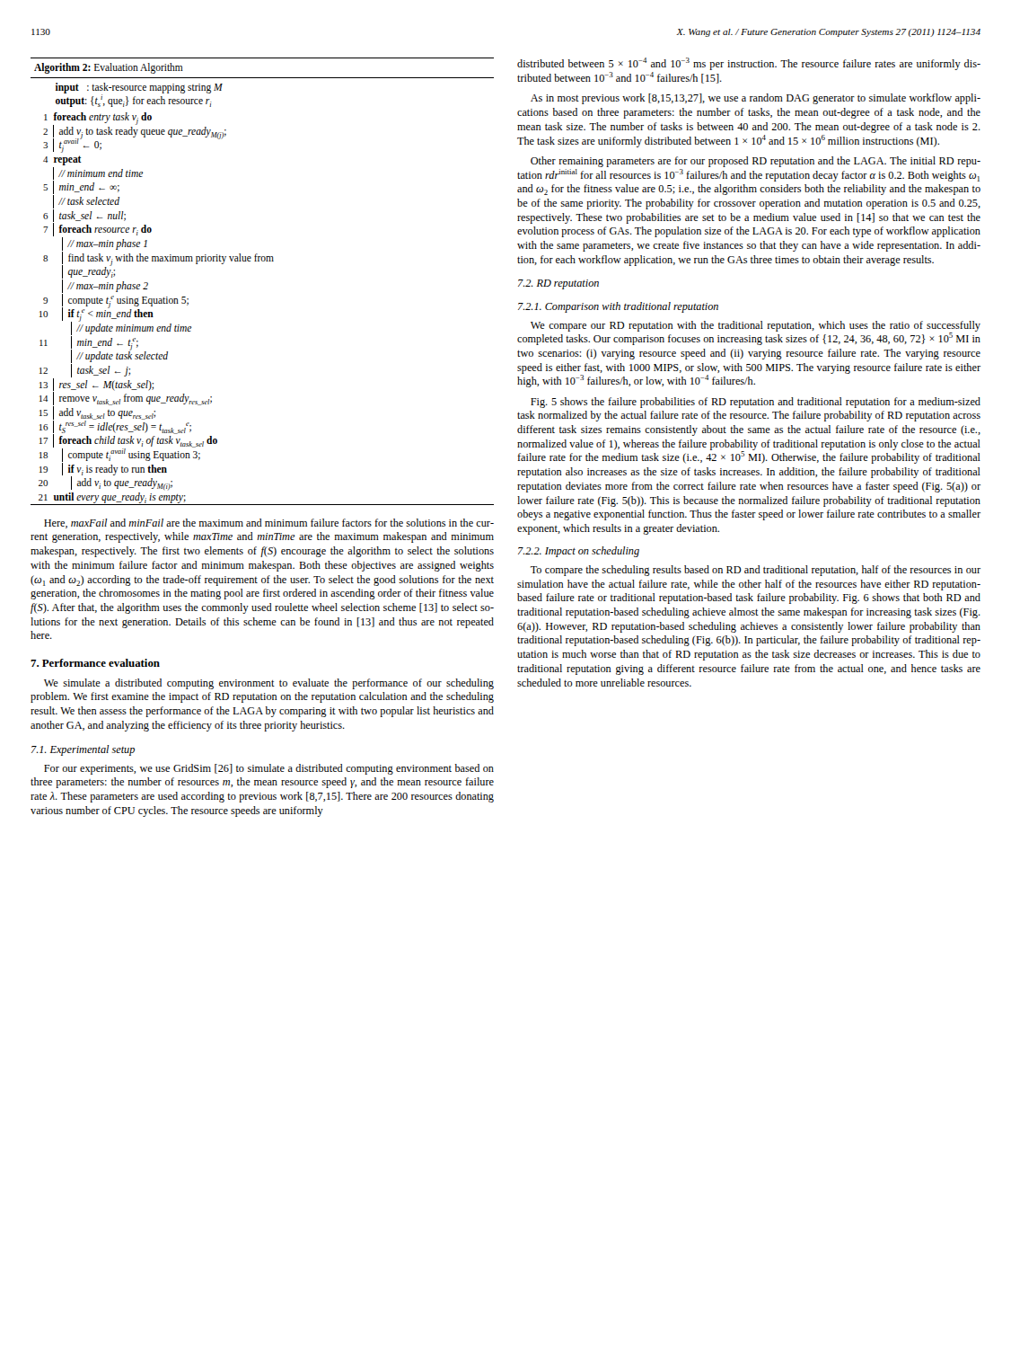1130 X. Wang et al. / Future Generation Computer Systems 27 (2011) 1124–1134
Algorithm 2: Evaluation Algorithm
| | input : task-resource mapping string M |
| | output : { t s i , que i } for each resource r i |
| 1 | foreach entry task v j do |
| 2 | add v j to task ready queue que_ready M(j) ; |
| 3 | t j avail ← 0; |
| 4 | repeat |
| | // minimum end time |
| 5 | min_end ← ∞; |
| | // task selected |
| 6 | task_sel ← null ; |
| 7 | foreach resource r i do |
| | // max–min phase 1 |
| 8 | find task v j with the maximum priority value from |
| | que_ready i ; |
| | // max–min phase 2 |
| 9 | compute t j e using Equation 5; |
| 10 | if t j e < min_end then |
| | // update minimum end time |
| 11 | min_end ← t j e ; |
| | // update task selected |
| 12 | task_sel ← j ; |
| 13 | res_sel ← M ( task_sel ); |
| 14 | remove v task_sel from que_ready res_sel ; |
| 15 | add v task_sel to que res_sel ; |
| 16 | t S res_sel = idle ( res_sel ) = t task_sel e ; |
| 17 | foreach child task v i of task v task_sel do |
| 18 | compute t i avail using Equation 3; |
| 19 | if v i is ready to run then |
| 20 | add v i to que_ready M(i) ; |
| 21 | until every que_ready i is empty ; |
Here, maxFail and minFail are the maximum and minimum failure factors for the solutions in the current generation, respectively, while maxTime and minTime are the maximum makespan and minimum makespan, respectively. The first two elements of f(S) encourage the algorithm to select the solutions with the minimum failure factor and minimum makespan. Both these objectives are assigned weights (ω1 and ω2) according to the trade-off requirement of the user. To select the good solutions for the next generation, the chromosomes in the mating pool are first ordered in ascending order of their fitness value f(S). After that, the algorithm uses the commonly used roulette wheel selection scheme [13] to select solutions for the next generation. Details of this scheme can be found in [13] and thus are not repeated here.
7. Performance evaluation
We simulate a distributed computing environment to evaluate the performance of our scheduling problem. We first examine the impact of RD reputation on the reputation calculation and the scheduling result. We then assess the performance of the LAGA by comparing it with two popular list heuristics and another GA, and analyzing the efficiency of its three priority heuristics.
7.1. Experimental setup
For our experiments, we use GridSim [26] to simulate a distributed computing environment based on three parameters: the number of resources m, the mean resource speed γ, and the mean resource failure rate λ. These parameters are used according to previous work [8,7,15]. There are 200 resources donating various number of CPU cycles. The resource speeds are uniformly
distributed between 5 × 10−4 and 10−3 ms per instruction. The resource failure rates are uniformly distributed between 10−3 and 10−4 failures/h [15].
As in most previous work [8,15,13,27], we use a random DAG generator to simulate workflow applications based on three parameters: the number of tasks, the mean out-degree of a task node, and the mean task size. The number of tasks is between 40 and 200. The mean out-degree of a task node is 2. The task sizes are uniformly distributed between 1 × 104 and 15 × 106 million instructions (MI).
Other remaining parameters are for our proposed RD reputation and the LAGA. The initial RD reputation rdrinitial for all resources is 10−3 failures/h and the reputation decay factor α is 0.2. Both weights ω1 and ω2 for the fitness value are 0.5; i.e., the algorithm considers both the reliability and the makespan to be of the same priority. The probability for crossover operation and mutation operation is 0.5 and 0.25, respectively. These two probabilities are set to be a medium value used in [14] so that we can test the evolution process of GAs. The population size of the LAGA is 20. For each type of workflow application with the same parameters, we create five instances so that they can have a wide representation. In addition, for each workflow application, we run the GAs three times to obtain their average results.
7.2. RD reputation
7.2.1. Comparison with traditional reputation
We compare our RD reputation with the traditional reputation, which uses the ratio of successfully completed tasks. Our comparison focuses on increasing task sizes of {12, 24, 36, 48, 60, 72} × 105 MI in two scenarios: (i) varying resource speed and (ii) varying resource failure rate. The varying resource speed is either fast, with 1000 MIPS, or slow, with 500 MIPS. The varying resource failure rate is either high, with 10−3 failures/h, or low, with 10−4 failures/h.
Fig. 5 shows the failure probabilities of RD reputation and traditional reputation for a medium-sized task normalized by the actual failure rate of the resource. The failure probability of RD reputation across different task sizes remains consistently about the same as the actual failure rate of the resource (i.e., normalized value of 1), whereas the failure probability of traditional reputation is only close to the actual failure rate for the medium task size (i.e., 42 × 105 MI). Otherwise, the failure probability of traditional reputation also increases as the size of tasks increases. In addition, the failure probability of traditional reputation deviates more from the correct failure rate when resources have a faster speed (Fig. 5(a)) or lower failure rate (Fig. 5(b)). This is because the normalized failure probability of traditional reputation obeys a negative exponential function. Thus the faster speed or lower failure rate contributes to a smaller exponent, which results in a greater deviation.
7.2.2. Impact on scheduling
To compare the scheduling results based on RD and traditional reputation, half of the resources in our simulation have the actual failure rate, while the other half of the resources have either RD reputation-based failure rate or traditional reputation-based task failure probability. Fig. 6 shows that both RD and traditional reputation-based scheduling achieve almost the same makespan for increasing task sizes (Fig. 6(a)). However, RD reputation-based scheduling achieves a consistently lower failure probability than traditional reputation-based scheduling (Fig. 6(b)). In particular, the failure probability of traditional reputation is much worse than that of RD reputation as the task size decreases or increases. This is due to traditional reputation giving a different resource failure rate from the actual one, and hence tasks are scheduled to more unreliable resources.